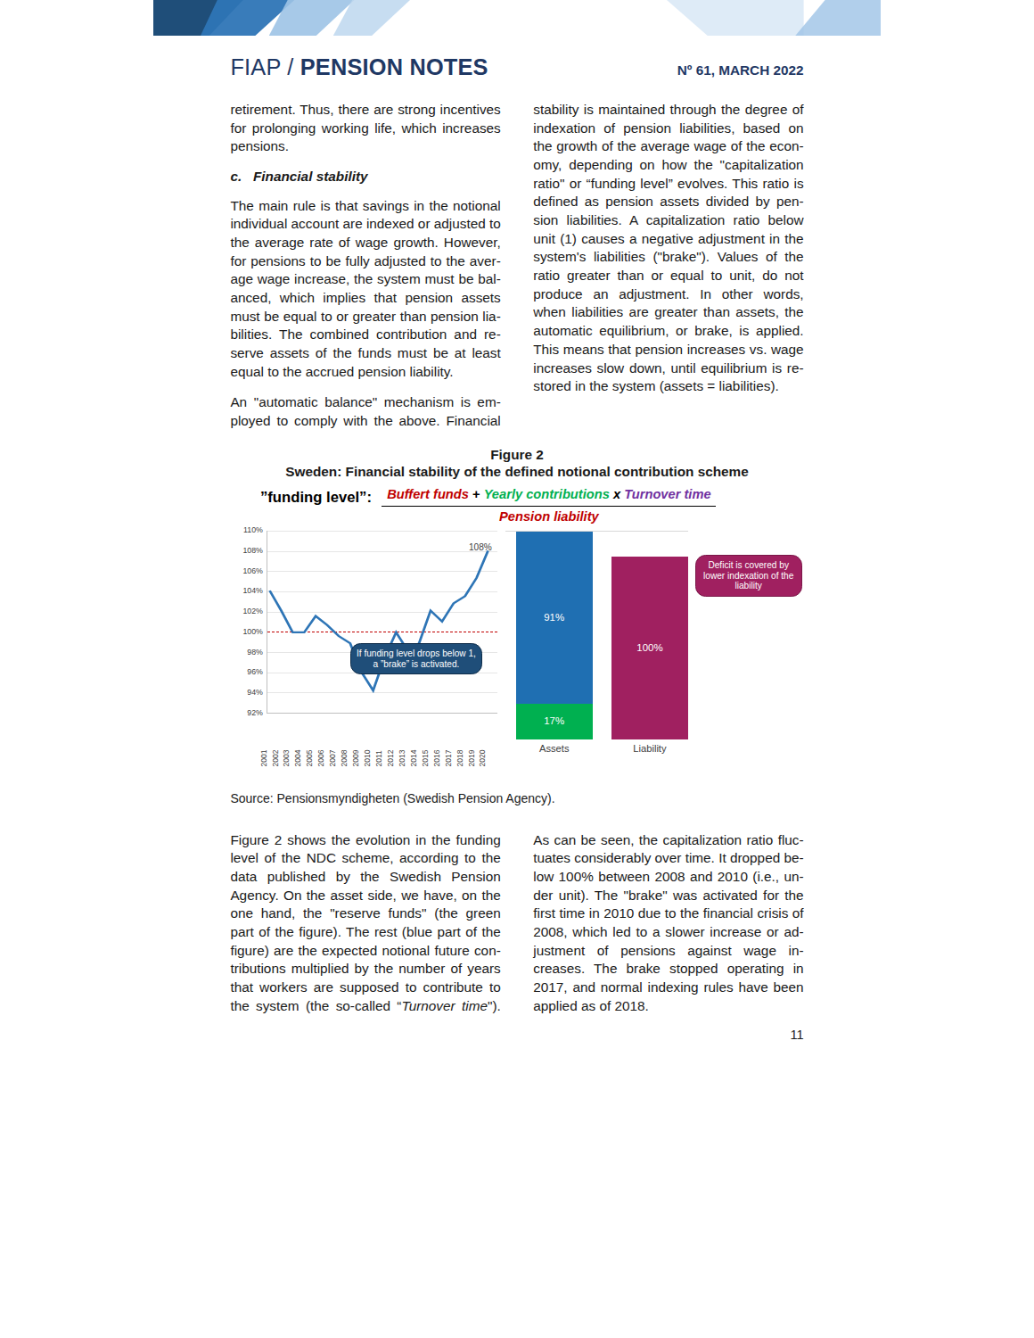FIAP / PENSION NOTES
Nº 61, MARCH 2022
retirement. Thus, there are strong incentives for prolonging working life, which increases pensions.
c. Financial stability
The main rule is that savings in the notional individual account are indexed or adjusted to the average rate of wage growth. However, for pensions to be fully adjusted to the average wage increase, the system must be balanced, which implies that pension assets must be equal to or greater than pension liabilities. The combined contribution and reserve assets of the funds must be at least equal to the accrued pension liability.
An "automatic balance" mechanism is employed to comply with the above. Financial stability is maintained through the degree of indexation of pension liabilities, based on the growth of the average wage of the economy, depending on how the "capitalization ratio" or “funding level” evolves. This ratio is defined as pension assets divided by pension liabilities. A capitalization ratio below unit (1) causes a negative adjustment in the system's liabilities ("brake"). Values of the ratio greater than or equal to unit, do not produce an adjustment. In other words, when liabilities are greater than assets, the automatic equilibrium, or brake, is applied. This means that pension increases vs. wage increases slow down, until equilibrium is restored in the system (assets = liabilities).
Figure 2 Sweden: Financial stability of the defined notional contribution scheme
”funding level”:
Buffert funds + Yearly contributions x Turnover time
Pension liability
110% 108% 106% 104% 102% 100% 98% 96% 94% 92%
108%
If funding level drops below 1, a ”brake” is activated.
2001 2002 2003 2004 2005 2006 2007 2008 2009 2010 2011 2012 2013 2014 2015 2016 2017 2018 2019 2020
91%
17%
100%
Assets Liability
Deficit is covered by lower indexation of the liability
Source: Pensionsmyndigheten (Swedish Pension Agency).
Figure 2 shows the evolution in the funding level of the NDC scheme, according to the data published by the Swedish Pension Agency. On the asset side, we have, on the one hand, the "reserve funds" (the green part of the figure). The rest (blue part of the figure) are the expected notional future contributions multiplied by the number of years that workers are supposed to contribute to the system (the so-called “Turnover time"). As can be seen, the capitalization ratio fluctuates considerably over time. It dropped below 100% between 2008 and 2010 (i.e., under unit). The "brake" was activated for the first time in 2010 due to the financial crisis of 2008, which led to a slower increase or adjustment of pensions against wage increases. The brake stopped operating in 2017, and normal indexing rules have been applied as of 2018.
11